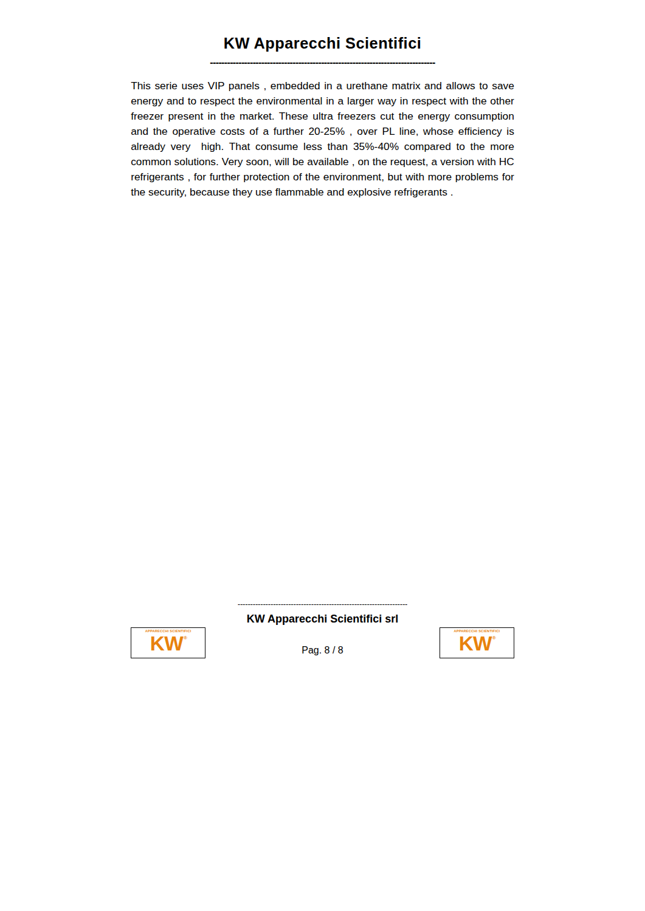KW Apparecchi Scientifici
-------------------------------------------------------------------------------
This serie uses VIP panels , embedded in a urethane matrix and allows to save energy and to respect the environmental in a larger way in respect with the other freezer present in the market. These ultra freezers cut the energy consumption and the operative costs of a further 20-25% , over PL line, whose efficiency is already very high. That consume less than 35%-40% compared to the more common solutions. Very soon, will be available , on the request, a version with HC refrigerants , for further protection of the environment, but with more problems for the security, because they use flammable and explosive refrigerants .
APPARECCHI SCIENTIFICI
KW®
-------------------------------------------------------------------
KW Apparecchi Scientifici srl
Pag. 8 / 8
APPARECCHI SCIENTIFICI
KW®